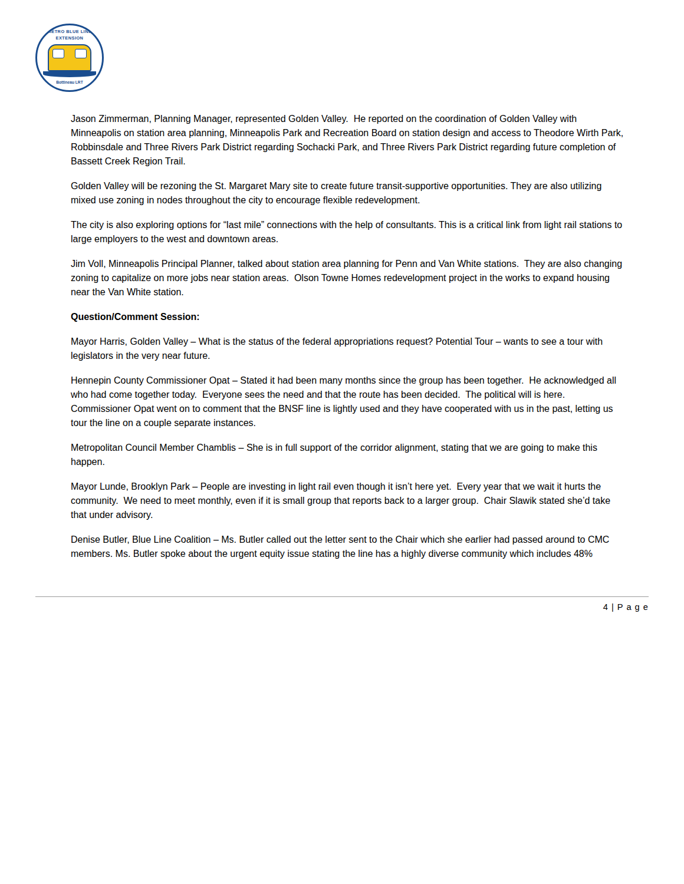METRO BLUE LINE EXTENSION
Bottineau LRT
Jason Zimmerman, Planning Manager, represented Golden Valley. He reported on the coordination of Golden Valley with Minneapolis on station area planning, Minneapolis Park and Recreation Board on station design and access to Theodore Wirth Park, Robbinsdale and Three Rivers Park District regarding Sochacki Park, and Three Rivers Park District regarding future completion of Bassett Creek Region Trail.
Golden Valley will be rezoning the St. Margaret Mary site to create future transit-supportive opportunities. They are also utilizing mixed use zoning in nodes throughout the city to encourage flexible redevelopment.
The city is also exploring options for “last mile” connections with the help of consultants. This is a critical link from light rail stations to large employers to the west and downtown areas.
Jim Voll, Minneapolis Principal Planner, talked about station area planning for Penn and Van White stations. They are also changing zoning to capitalize on more jobs near station areas. Olson Towne Homes redevelopment project in the works to expand housing near the Van White station.
Question/Comment Session:
Mayor Harris, Golden Valley – What is the status of the federal appropriations request? Potential Tour – wants to see a tour with legislators in the very near future.
Hennepin County Commissioner Opat – Stated it had been many months since the group has been together. He acknowledged all who had come together today. Everyone sees the need and that the route has been decided. The political will is here. Commissioner Opat went on to comment that the BNSF line is lightly used and they have cooperated with us in the past, letting us tour the line on a couple separate instances.
Metropolitan Council Member Chamblis – She is in full support of the corridor alignment, stating that we are going to make this happen.
Mayor Lunde, Brooklyn Park – People are investing in light rail even though it isn’t here yet. Every year that we wait it hurts the community. We need to meet monthly, even if it is small group that reports back to a larger group. Chair Slawik stated she’d take that under advisory.
Denise Butler, Blue Line Coalition – Ms. Butler called out the letter sent to the Chair which she earlier had passed around to CMC members. Ms. Butler spoke about the urgent equity issue stating the line has a highly diverse community which includes 48%
4 | P a g e